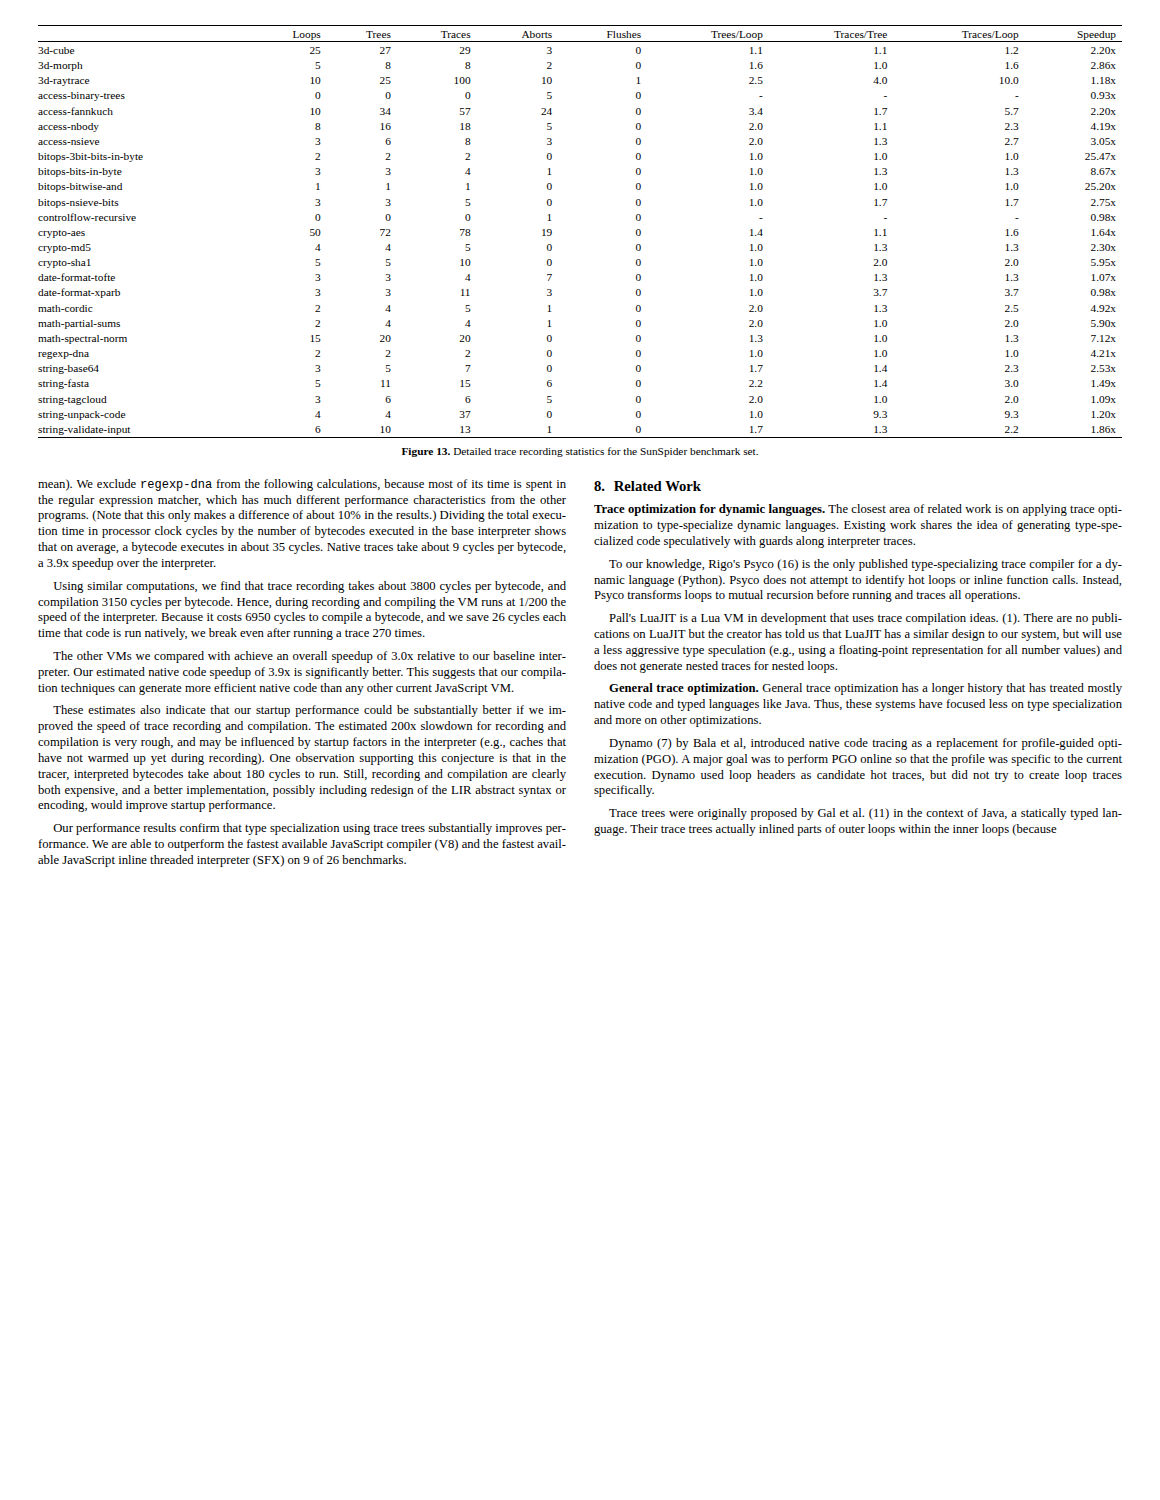| | Loops | Trees | Traces | Aborts | Flushes | Trees/Loop | Traces/Tree | Traces/Loop | Speedup |
| --- | --- | --- | --- | --- | --- | --- | --- | --- | --- |
| 3d-cube | 25 | 27 | 29 | 3 | 0 | 1.1 | 1.1 | 1.2 | 2.20x |
| 3d-morph | 5 | 8 | 8 | 2 | 0 | 1.6 | 1.0 | 1.6 | 2.86x |
| 3d-raytrace | 10 | 25 | 100 | 10 | 1 | 2.5 | 4.0 | 10.0 | 1.18x |
| access-binary-trees | 0 | 0 | 0 | 5 | 0 | - | - | - | 0.93x |
| access-fannkuch | 10 | 34 | 57 | 24 | 0 | 3.4 | 1.7 | 5.7 | 2.20x |
| access-nbody | 8 | 16 | 18 | 5 | 0 | 2.0 | 1.1 | 2.3 | 4.19x |
| access-nsieve | 3 | 6 | 8 | 3 | 0 | 2.0 | 1.3 | 2.7 | 3.05x |
| bitops-3bit-bits-in-byte | 2 | 2 | 2 | 0 | 0 | 1.0 | 1.0 | 1.0 | 25.47x |
| bitops-bits-in-byte | 3 | 3 | 4 | 1 | 0 | 1.0 | 1.3 | 1.3 | 8.67x |
| bitops-bitwise-and | 1 | 1 | 1 | 0 | 0 | 1.0 | 1.0 | 1.0 | 25.20x |
| bitops-nsieve-bits | 3 | 3 | 5 | 0 | 0 | 1.0 | 1.7 | 1.7 | 2.75x |
| controlflow-recursive | 0 | 0 | 0 | 1 | 0 | - | - | - | 0.98x |
| crypto-aes | 50 | 72 | 78 | 19 | 0 | 1.4 | 1.1 | 1.6 | 1.64x |
| crypto-md5 | 4 | 4 | 5 | 0 | 0 | 1.0 | 1.3 | 1.3 | 2.30x |
| crypto-sha1 | 5 | 5 | 10 | 0 | 0 | 1.0 | 2.0 | 2.0 | 5.95x |
| date-format-tofte | 3 | 3 | 4 | 7 | 0 | 1.0 | 1.3 | 1.3 | 1.07x |
| date-format-xparb | 3 | 3 | 11 | 3 | 0 | 1.0 | 3.7 | 3.7 | 0.98x |
| math-cordic | 2 | 4 | 5 | 1 | 0 | 2.0 | 1.3 | 2.5 | 4.92x |
| math-partial-sums | 2 | 4 | 4 | 1 | 0 | 2.0 | 1.0 | 2.0 | 5.90x |
| math-spectral-norm | 15 | 20 | 20 | 0 | 0 | 1.3 | 1.0 | 1.3 | 7.12x |
| regexp-dna | 2 | 2 | 2 | 0 | 0 | 1.0 | 1.0 | 1.0 | 4.21x |
| string-base64 | 3 | 5 | 7 | 0 | 0 | 1.7 | 1.4 | 2.3 | 2.53x |
| string-fasta | 5 | 11 | 15 | 6 | 0 | 2.2 | 1.4 | 3.0 | 1.49x |
| string-tagcloud | 3 | 6 | 6 | 5 | 0 | 2.0 | 1.0 | 2.0 | 1.09x |
| string-unpack-code | 4 | 4 | 37 | 0 | 0 | 1.0 | 9.3 | 9.3 | 1.20x |
| string-validate-input | 6 | 10 | 13 | 1 | 0 | 1.7 | 1.3 | 2.2 | 1.86x |
Figure 13. Detailed trace recording statistics for the SunSpider benchmark set.
mean). We exclude regexp-dna from the following calculations, because most of its time is spent in the regular expression matcher, which has much different performance characteristics from the other programs. (Note that this only makes a difference of about 10% in the results.) Dividing the total execution time in processor clock cycles by the number of bytecodes executed in the base interpreter shows that on average, a bytecode executes in about 35 cycles. Native traces take about 9 cycles per bytecode, a 3.9x speedup over the interpreter.
Using similar computations, we find that trace recording takes about 3800 cycles per bytecode, and compilation 3150 cycles per bytecode. Hence, during recording and compiling the VM runs at 1/200 the speed of the interpreter. Because it costs 6950 cycles to compile a bytecode, and we save 26 cycles each time that code is run natively, we break even after running a trace 270 times.
The other VMs we compared with achieve an overall speedup of 3.0x relative to our baseline interpreter. Our estimated native code speedup of 3.9x is significantly better. This suggests that our compilation techniques can generate more efficient native code than any other current JavaScript VM.
These estimates also indicate that our startup performance could be substantially better if we improved the speed of trace recording and compilation. The estimated 200x slowdown for recording and compilation is very rough, and may be influenced by startup factors in the interpreter (e.g., caches that have not warmed up yet during recording). One observation supporting this conjecture is that in the tracer, interpreted bytecodes take about 180 cycles to run. Still, recording and compilation are clearly both expensive, and a better implementation, possibly including redesign of the LIR abstract syntax or encoding, would improve startup performance.
Our performance results confirm that type specialization using trace trees substantially improves performance. We are able to outperform the fastest available JavaScript compiler (V8) and the fastest available JavaScript inline threaded interpreter (SFX) on 9 of 26 benchmarks.
8. Related Work
Trace optimization for dynamic languages. The closest area of related work is on applying trace optimization to type-specialize dynamic languages. Existing work shares the idea of generating type-specialized code speculatively with guards along interpreter traces.
To our knowledge, Rigo's Psyco (16) is the only published type-specializing trace compiler for a dynamic language (Python). Psyco does not attempt to identify hot loops or inline function calls. Instead, Psyco transforms loops to mutual recursion before running and traces all operations.
Pall's LuaJIT is a Lua VM in development that uses trace compilation ideas. (1). There are no publications on LuaJIT but the creator has told us that LuaJIT has a similar design to our system, but will use a less aggressive type speculation (e.g., using a floating-point representation for all number values) and does not generate nested traces for nested loops.
General trace optimization. General trace optimization has a longer history that has treated mostly native code and typed languages like Java. Thus, these systems have focused less on type specialization and more on other optimizations.
Dynamo (7) by Bala et al, introduced native code tracing as a replacement for profile-guided optimization (PGO). A major goal was to perform PGO online so that the profile was specific to the current execution. Dynamo used loop headers as candidate hot traces, but did not try to create loop traces specifically.
Trace trees were originally proposed by Gal et al. (11) in the context of Java, a statically typed language. Their trace trees actually inlined parts of outer loops within the inner loops (because